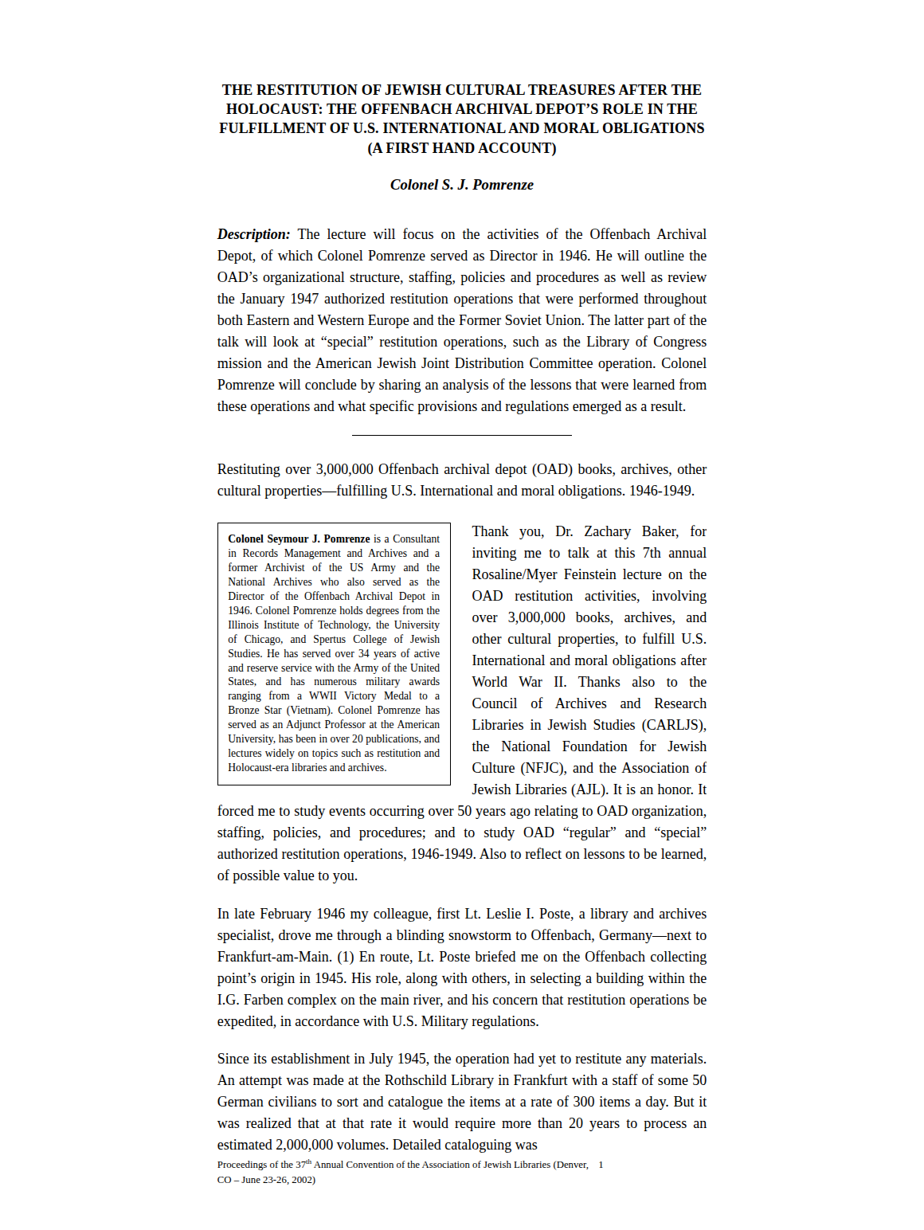The Restitution of Jewish Cultural Treasures After the
Holocaust: The Offenbach Archival Depot’s Role in the
Fulfillment of U.S. International and Moral Obligations
(A First Hand Account)
Colonel S. J. Pomrenze
Description: The lecture will focus on the activities of the Offenbach Archival Depot, of which Colonel Pomrenze served as Director in 1946. He will outline the OAD’s organizational structure, staffing, policies and procedures as well as review the January 1947 authorized restitution operations that were performed throughout both Eastern and Western Europe and the Former Soviet Union. The latter part of the talk will look at “special” restitution operations, such as the Library of Congress mission and the American Jewish Joint Distribution Committee operation. Colonel Pomrenze will conclude by sharing an analysis of the lessons that were learned from these operations and what specific provisions and regulations emerged as a result.
Restituting over 3,000,000 Offenbach archival depot (OAD) books, archives, other cultural properties—fulfilling U.S. International and moral obligations. 1946-1949.
Colonel Seymour J. Pomrenze is a Consultant in Records Management and Archives and a former Archivist of the US Army and the National Archives who also served as the Director of the Offenbach Archival Depot in 1946. Colonel Pomrenze holds degrees from the Illinois Institute of Technology, the University of Chicago, and Spertus College of Jewish Studies. He has served over 34 years of active and reserve service with the Army of the United States, and has numerous military awards ranging from a WWII Victory Medal to a Bronze Star (Vietnam). Colonel Pomrenze has served as an Adjunct Professor at the American University, has been in over 20 publications, and lectures widely on topics such as restitution and Holocaust-era libraries and archives.
Thank you, Dr. Zachary Baker, for inviting me to talk at this 7th annual Rosaline/Myer Feinstein lecture on the OAD restitution activities, involving over 3,000,000 books, archives, and other cultural properties, to fulfill U.S. International and moral obligations after World War II. Thanks also to the Council of Archives and Research Libraries in Jewish Studies (CARLJS), the National Foundation for Jewish Culture (NFJC), and the Association of Jewish Libraries (AJL). It is an honor. It forced me to study events occurring over 50 years ago relating to OAD organization, staffing, policies, and procedures; and to study OAD “regular” and “special” authorized restitution operations, 1946-1949. Also to reflect on lessons to be learned, of possible value to you.
In late February 1946 my colleague, first Lt. Leslie I. Poste, a library and archives specialist, drove me through a blinding snowstorm to Offenbach, Germany—next to Frankfurt-am-Main. (1) En route, Lt. Poste briefed me on the Offenbach collecting point’s origin in 1945. His role, along with others, in selecting a building within the I.G. Farben complex on the main river, and his concern that restitution operations be expedited, in accordance with U.S. Military regulations.
Since its establishment in July 1945, the operation had yet to restitute any materials. An attempt was made at the Rothschild Library in Frankfurt with a staff of some 50 German civilians to sort and catalogue the items at a rate of 300 items a day. But it was realized that at that rate it would require more than 20 years to process an estimated 2,000,000 volumes. Detailed cataloguing was
Proceedings of the 37th Annual Convention of the Association of Jewish Libraries (Denver, CO – June 23-26, 2002)
1